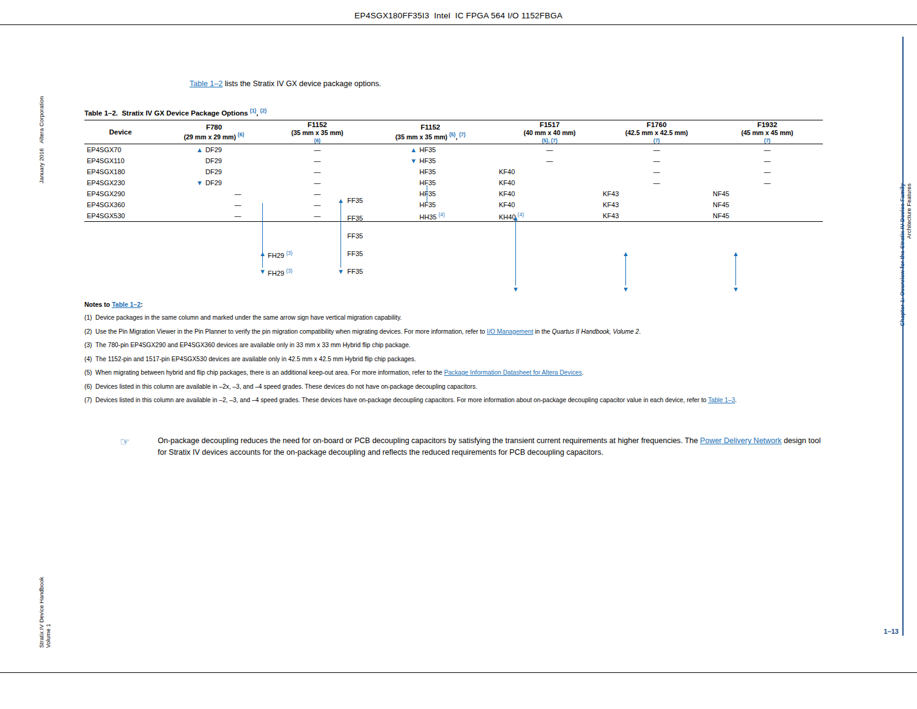EP4SGX180FF35I3 Intel IC FPGA 564 I/O 1152FBGA
January 2016 Altera Corporation
Stratix IV Device Handbook
Volume 1
Chapter 1: Overview for the Stratix IV Device Family
Architecture Features
1–13
Table 1–2 lists the Stratix IV GX device package options.
Table 1–2. Stratix IV GX Device Package Options (1), (2)
| Device | F780 (29 mm x 29 mm) (6) | F1152 (35 mm x 35 mm) (6) | F1152 (35 mm x 35 mm) (5) , (7) | F1517 (40 mm x 40 mm) (5), (7) | F1760 (42.5 mm x 42.5 mm) (7) | F1932 (45 mm x 45 mm) (7) |
| --- | --- | --- | --- | --- | --- | --- |
| EP4SGX70 | ▲ | DF29 | — | ▲ | HF35 | — | — | — |
| EP4SGX110 | | DF29 | — | ▼ | HF35 | — | — | — |
| EP4SGX180 | | DF29 | — | | HF35 | KF40 | — | — |
| EP4SGX230 | ▼ | DF29 | — | | HF35 | KF40 | — | — |
| EP4SGX290 | | — | — | | HF35 | KF40 | KF43 | NF45 |
| EP4SGX360 | | — | — | | HF35 | KF40 | KF43 | NF45 |
| EP4SGX530 | | — | — | | HH35 (4) | KH40 (4) | KF43 | NF45 |
FF35
FF35
FF35
FF35
FF35
FH29 (3)
FH29 (3)
▲
▼
▲
▼
▲
▼
▲
▼
▲
▼
Notes to Table 1–2:
(1) Device packages in the same column and marked under the same arrow sign have vertical migration capability.
(2) Use the Pin Migration Viewer in the Pin Planner to verify the pin migration compatibility when migrating devices. For more information, refer to I/O Management in the Quartus II Handbook, Volume 2.
(3) The 780-pin EP4SGX290 and EP4SGX360 devices are available only in 33 mm x 33 mm Hybrid flip chip package.
(4) The 1152-pin and 1517-pin EP4SGX530 devices are available only in 42.5 mm x 42.5 mm Hybrid flip chip packages.
(5) When migrating between hybrid and flip chip packages, there is an additional keep-out area. For more information, refer to the Package Information Datasheet for Altera Devices.
(6) Devices listed in this column are available in –2x, –3, and –4 speed grades. These devices do not have on-package decoupling capacitors.
(7) Devices listed in this column are available in –2, –3, and –4 speed grades. These devices have on-package decoupling capacitors. For more information about on-package decoupling capacitor value in each device, refer to Table 1–3.
☞
On-package decoupling reduces the need for on-board or PCB decoupling capacitors by satisfying the transient current requirements at higher frequencies. The Power Delivery Network design tool for Stratix IV devices accounts for the on-package decoupling and reflects the reduced requirements for PCB decoupling capacitors.